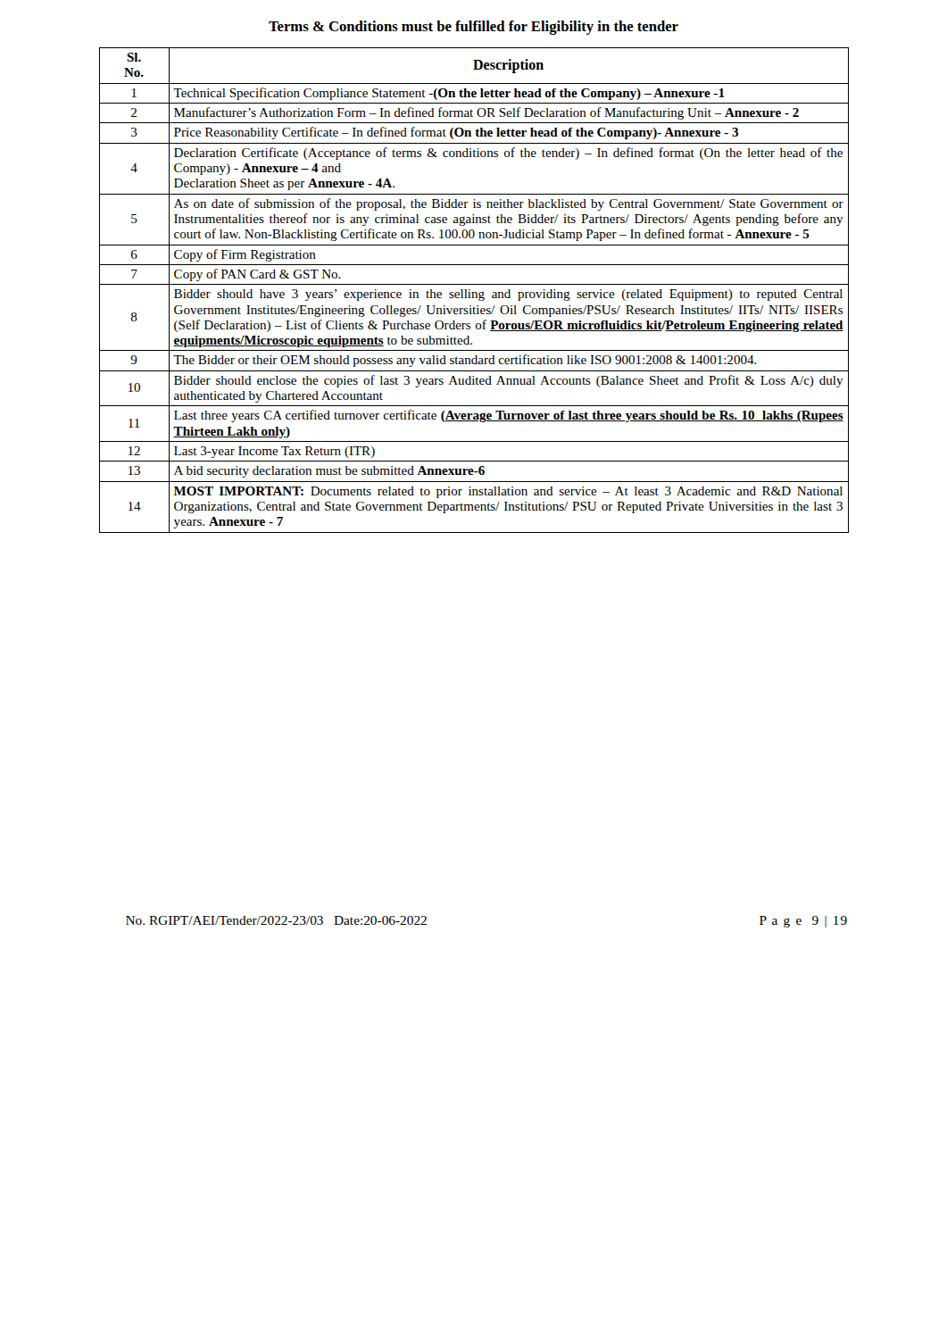Terms & Conditions must be fulfilled for Eligibility in the tender
| Sl. No. | Description |
| --- | --- |
| 1 | Technical Specification Compliance Statement - (On the letter head of the Company) – Annexure -1 |
| 2 | Manufacturer’s Authorization Form – In defined format OR Self Declaration of Manufacturing Unit – Annexure - 2 |
| 3 | Price Reasonability Certificate – In defined format (On the letter head of the Company)- Annexure - 3 |
| 4 | Declaration Certificate (Acceptance of terms & conditions of the tender) – In defined format (On the letter head of the Company) - Annexure – 4 and Declaration Sheet as per Annexure - 4A . |
| 5 | As on date of submission of the proposal, the Bidder is neither blacklisted by Central Government/ State Government or Instrumentalities thereof nor is any criminal case against the Bidder/ its Partners/ Directors/ Agents pending before any court of law. Non-Blacklisting Certificate on Rs. 100.00 non-Judicial Stamp Paper – In defined format - Annexure - 5 |
| 6 | Copy of Firm Registration |
| 7 | Copy of PAN Card & GST No. |
| 8 | Bidder should have 3 years’ experience in the selling and providing service (related Equipment) to reputed Central Government Institutes/Engineering Colleges/ Universities/ Oil Companies/PSUs/ Research Institutes/ IITs/ NITs/ IISERs (Self Declaration) – List of Clients & Purchase Orders of Porous/EOR microfluidics kit / Petroleum Engineering related equipments/Microscopic equipments to be submitted. |
| 9 | The Bidder or their OEM should possess any valid standard certification like ISO 9001:2008 & 14001:2004. |
| 10 | Bidder should enclose the copies of last 3 years Audited Annual Accounts (Balance Sheet and Profit & Loss A/c) duly authenticated by Chartered Accountant |
| 11 | Last three years CA certified turnover certificate ( Average Turnover of last three years should be Rs. 10 lakhs (Rupees Thirteen Lakh only) |
| 12 | Last 3-year Income Tax Return (ITR) |
| 13 | A bid security declaration must be submitted Annexure-6 |
| 14 | MOST IMPORTANT: Documents related to prior installation and service – At least 3 Academic and R&D National Organizations, Central and State Government Departments/ Institutions/ PSU or Reputed Private Universities in the last 3 years. Annexure - 7 |
No. RGIPT/AEI/Tender/2022-23/03 Date:20-06-2022
P a g e 9 | 19